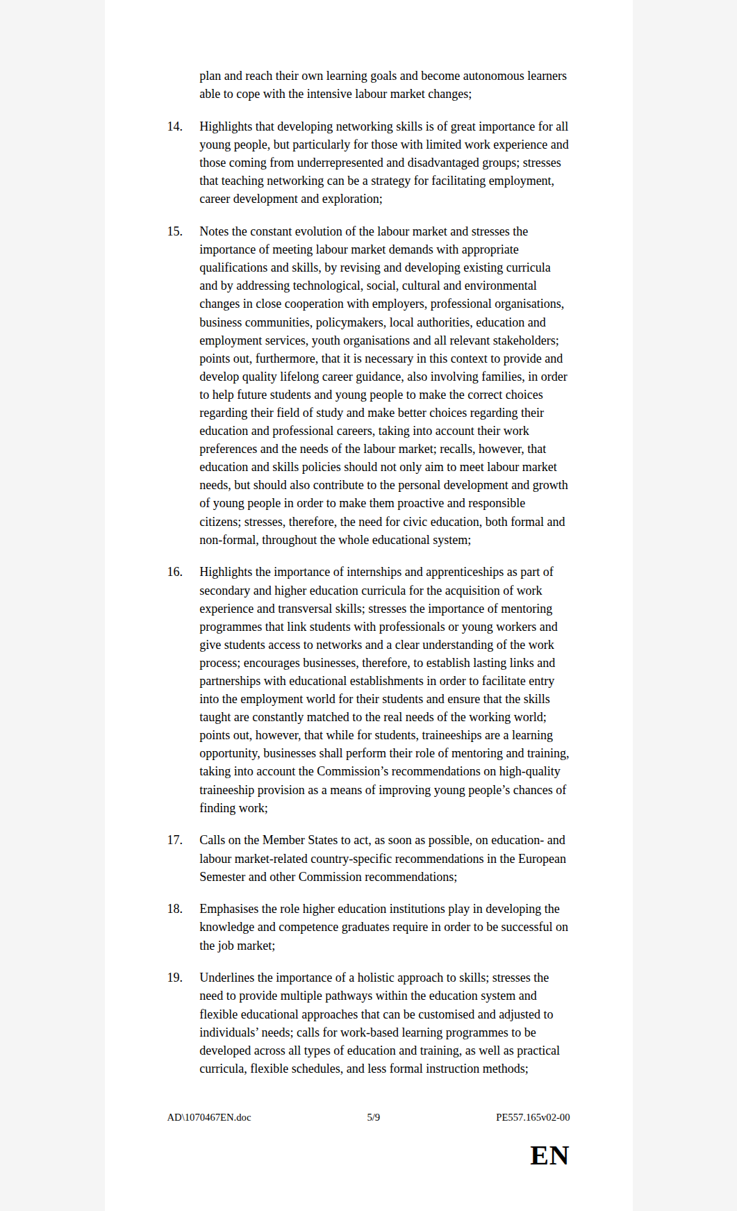plan and reach their own learning goals and become autonomous learners able to cope with the intensive labour market changes;
14. Highlights that developing networking skills is of great importance for all young people, but particularly for those with limited work experience and those coming from underrepresented and disadvantaged groups; stresses that teaching networking can be a strategy for facilitating employment, career development and exploration;
15. Notes the constant evolution of the labour market and stresses the importance of meeting labour market demands with appropriate qualifications and skills, by revising and developing existing curricula and by addressing technological, social, cultural and environmental changes in close cooperation with employers, professional organisations, business communities, policymakers, local authorities, education and employment services, youth organisations and all relevant stakeholders; points out, furthermore, that it is necessary in this context to provide and develop quality lifelong career guidance, also involving families, in order to help future students and young people to make the correct choices regarding their field of study and make better choices regarding their education and professional careers, taking into account their work preferences and the needs of the labour market; recalls, however, that education and skills policies should not only aim to meet labour market needs, but should also contribute to the personal development and growth of young people in order to make them proactive and responsible citizens; stresses, therefore, the need for civic education, both formal and non-formal, throughout the whole educational system;
16. Highlights the importance of internships and apprenticeships as part of secondary and higher education curricula for the acquisition of work experience and transversal skills; stresses the importance of mentoring programmes that link students with professionals or young workers and give students access to networks and a clear understanding of the work process; encourages businesses, therefore, to establish lasting links and partnerships with educational establishments in order to facilitate entry into the employment world for their students and ensure that the skills taught are constantly matched to the real needs of the working world; points out, however, that while for students, traineeships are a learning opportunity, businesses shall perform their role of mentoring and training, taking into account the Commission’s recommendations on high-quality traineeship provision as a means of improving young people’s chances of finding work;
17. Calls on the Member States to act, as soon as possible, on education- and labour market-related country-specific recommendations in the European Semester and other Commission recommendations;
18. Emphasises the role higher education institutions play in developing the knowledge and competence graduates require in order to be successful on the job market;
19. Underlines the importance of a holistic approach to skills; stresses the need to provide multiple pathways within the education system and flexible educational approaches that can be customised and adjusted to individuals’ needs; calls for work-based learning programmes to be developed across all types of education and training, as well as practical curricula, flexible schedules, and less formal instruction methods;
AD\1070467EN.doc
5/9
PE557.165v02-00
EN